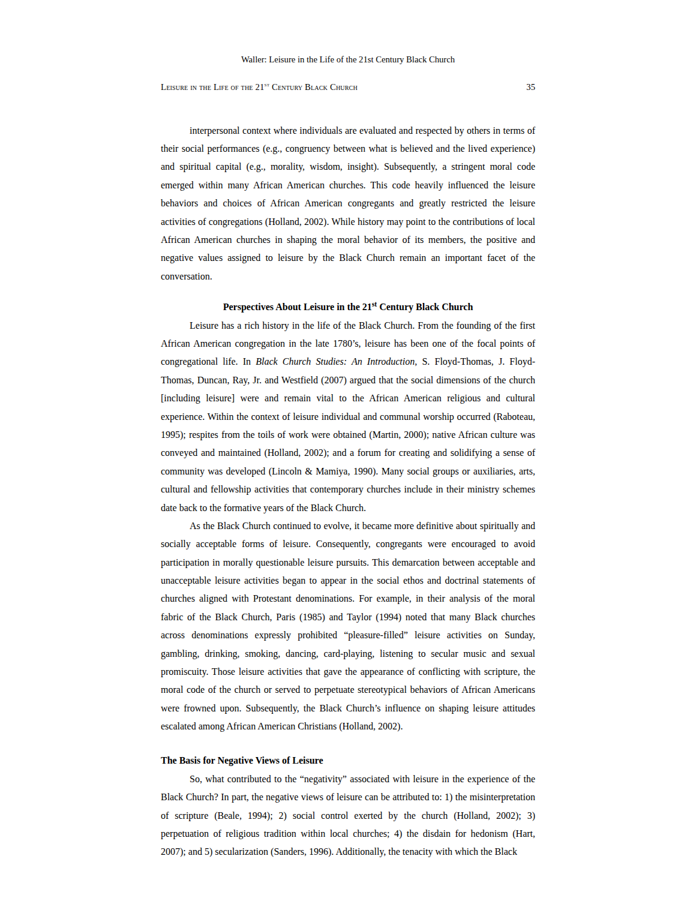Waller: Leisure in the Life of the 21st Century Black Church
Leisure in the Life of the 21st Century Black Church 35
interpersonal context where individuals are evaluated and respected by others in terms of their social performances (e.g., congruency between what is believed and the lived experience) and spiritual capital (e.g., morality, wisdom, insight). Subsequently, a stringent moral code emerged within many African American churches. This code heavily influenced the leisure behaviors and choices of African American congregants and greatly restricted the leisure activities of congregations (Holland, 2002). While history may point to the contributions of local African American churches in shaping the moral behavior of its members, the positive and negative values assigned to leisure by the Black Church remain an important facet of the conversation.
Perspectives About Leisure in the 21st Century Black Church
Leisure has a rich history in the life of the Black Church. From the founding of the first African American congregation in the late 1780’s, leisure has been one of the focal points of congregational life. In Black Church Studies: An Introduction, S. Floyd-Thomas, J. Floyd-Thomas, Duncan, Ray, Jr. and Westfield (2007) argued that the social dimensions of the church [including leisure] were and remain vital to the African American religious and cultural experience. Within the context of leisure individual and communal worship occurred (Raboteau, 1995); respites from the toils of work were obtained (Martin, 2000); native African culture was conveyed and maintained (Holland, 2002); and a forum for creating and solidifying a sense of community was developed (Lincoln & Mamiya, 1990). Many social groups or auxiliaries, arts, cultural and fellowship activities that contemporary churches include in their ministry schemes date back to the formative years of the Black Church.
As the Black Church continued to evolve, it became more definitive about spiritually and socially acceptable forms of leisure. Consequently, congregants were encouraged to avoid participation in morally questionable leisure pursuits. This demarcation between acceptable and unacceptable leisure activities began to appear in the social ethos and doctrinal statements of churches aligned with Protestant denominations. For example, in their analysis of the moral fabric of the Black Church, Paris (1985) and Taylor (1994) noted that many Black churches across denominations expressly prohibited “pleasure-filled” leisure activities on Sunday, gambling, drinking, smoking, dancing, card-playing, listening to secular music and sexual promiscuity. Those leisure activities that gave the appearance of conflicting with scripture, the moral code of the church or served to perpetuate stereotypical behaviors of African Americans were frowned upon. Subsequently, the Black Church’s influence on shaping leisure attitudes escalated among African American Christians (Holland, 2002).
The Basis for Negative Views of Leisure
So, what contributed to the “negativity” associated with leisure in the experience of the Black Church? In part, the negative views of leisure can be attributed to: 1) the misinterpretation of scripture (Beale, 1994); 2) social control exerted by the church (Holland, 2002); 3) perpetuation of religious tradition within local churches; 4) the disdain for hedonism (Hart, 2007); and 5) secularization (Sanders, 1996). Additionally, the tenacity with which the Black